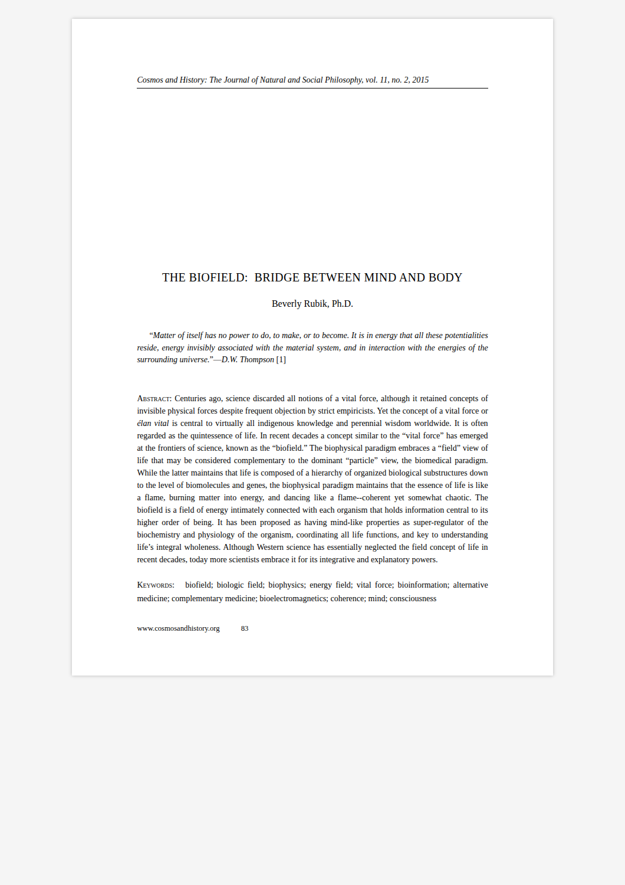Cosmos and History: The Journal of Natural and Social Philosophy, vol. 11, no. 2, 2015
THE BIOFIELD: BRIDGE BETWEEN MIND AND BODY
Beverly Rubik, Ph.D.
“Matter of itself has no power to do, to make, or to become. It is in energy that all these potentialities reside, energy invisibly associated with the material system, and in interaction with the energies of the surrounding universe.”—D.W. Thompson [1]
Abstract: Centuries ago, science discarded all notions of a vital force, although it retained concepts of invisible physical forces despite frequent objection by strict empiricists. Yet the concept of a vital force or élan vital is central to virtually all indigenous knowledge and perennial wisdom worldwide. It is often regarded as the quintessence of life. In recent decades a concept similar to the “vital force” has emerged at the frontiers of science, known as the “biofield.” The biophysical paradigm embraces a “field” view of life that may be considered complementary to the dominant “particle” view, the biomedical paradigm. While the latter maintains that life is composed of a hierarchy of organized biological substructures down to the level of biomolecules and genes, the biophysical paradigm maintains that the essence of life is like a flame, burning matter into energy, and dancing like a flame--coherent yet somewhat chaotic. The biofield is a field of energy intimately connected with each organism that holds information central to its higher order of being. It has been proposed as having mind-like properties as super-regulator of the biochemistry and physiology of the organism, coordinating all life functions, and key to understanding life’s integral wholeness. Although Western science has essentially neglected the field concept of life in recent decades, today more scientists embrace it for its integrative and explanatory powers.
Keywords: biofield; biologic field; biophysics; energy field; vital force; bioinformation; alternative medicine; complementary medicine; bioelectromagnetics; coherence; mind; consciousness
www.cosmosandhistory.org 83